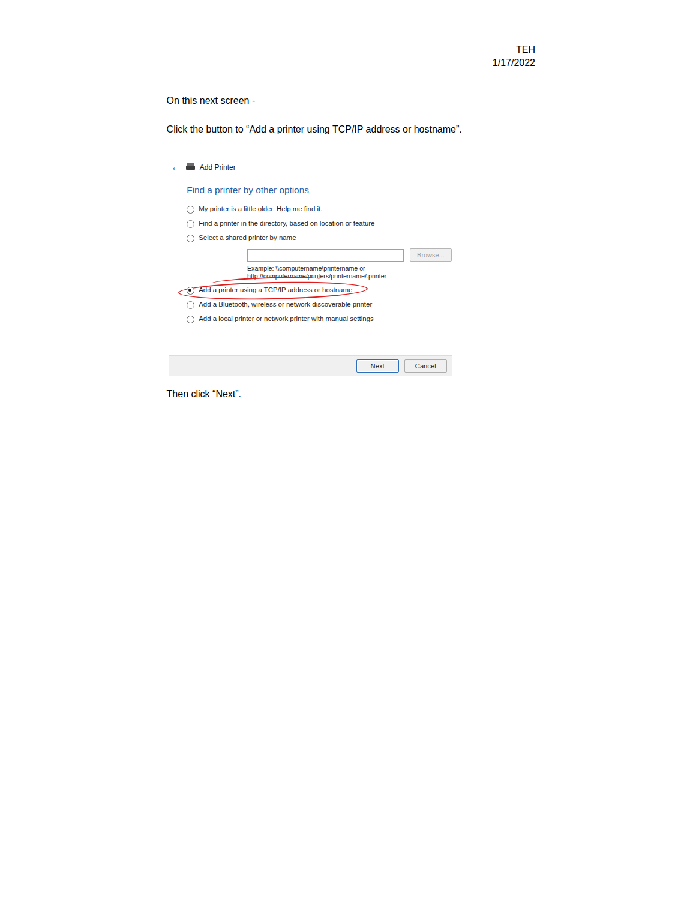TEH
1/17/2022
On this next screen -
Click the button to “Add a printer using TCP/IP address or hostname”.
← Add Printer
Find a printer by other options
My printer is a little older. Help me find it.
Find a printer in the directory, based on location or feature
Select a shared printer by name
Browse...
Example: \\computername\printername or
http://computername/printers/printername/.printer
Add a printer using a TCP/IP address or hostname
Add a Bluetooth, wireless or network discoverable printer
Add a local printer or network printer with manual settings
Next
Cancel
Then click “Next”.